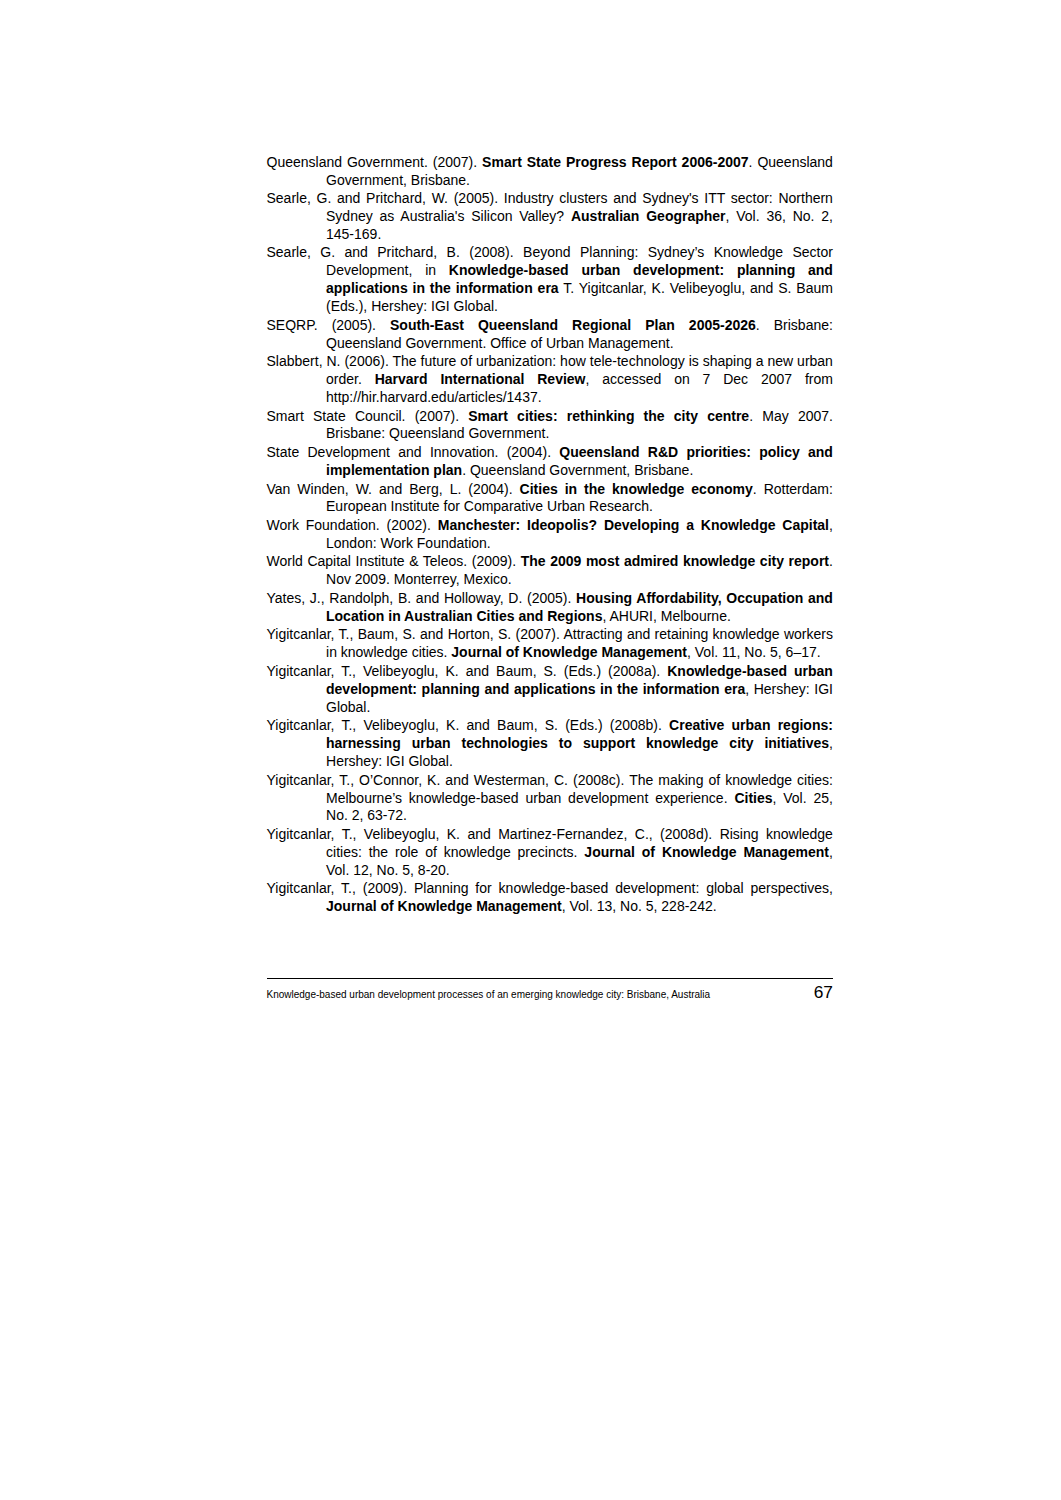Queensland Government. (2007). Smart State Progress Report 2006-2007. Queensland Government, Brisbane.
Searle, G. and Pritchard, W. (2005). Industry clusters and Sydney's ITT sector: Northern Sydney as Australia's Silicon Valley? Australian Geographer, Vol. 36, No. 2, 145-169.
Searle, G. and Pritchard, B. (2008). Beyond Planning: Sydney’s Knowledge Sector Development, in Knowledge-based urban development: planning and applications in the information era T. Yigitcanlar, K. Velibeyoglu, and S. Baum (Eds.), Hershey: IGI Global.
SEQRP. (2005). South-East Queensland Regional Plan 2005-2026. Brisbane: Queensland Government. Office of Urban Management.
Slabbert, N. (2006). The future of urbanization: how tele-technology is shaping a new urban order. Harvard International Review, accessed on 7 Dec 2007 from http://hir.harvard.edu/articles/1437.
Smart State Council. (2007). Smart cities: rethinking the city centre. May 2007. Brisbane: Queensland Government.
State Development and Innovation. (2004). Queensland R&D priorities: policy and implementation plan. Queensland Government, Brisbane.
Van Winden, W. and Berg, L. (2004). Cities in the knowledge economy. Rotterdam: European Institute for Comparative Urban Research.
Work Foundation. (2002). Manchester: Ideopolis? Developing a Knowledge Capital, London: Work Foundation.
World Capital Institute & Teleos. (2009). The 2009 most admired knowledge city report. Nov 2009. Monterrey, Mexico.
Yates, J., Randolph, B. and Holloway, D. (2005). Housing Affordability, Occupation and Location in Australian Cities and Regions, AHURI, Melbourne.
Yigitcanlar, T., Baum, S. and Horton, S. (2007). Attracting and retaining knowledge workers in knowledge cities. Journal of Knowledge Management, Vol. 11, No. 5, 6–17.
Yigitcanlar, T., Velibeyoglu, K. and Baum, S. (Eds.) (2008a). Knowledge-based urban development: planning and applications in the information era, Hershey: IGI Global.
Yigitcanlar, T., Velibeyoglu, K. and Baum, S. (Eds.) (2008b). Creative urban regions: harnessing urban technologies to support knowledge city initiatives, Hershey: IGI Global.
Yigitcanlar, T., O’Connor, K. and Westerman, C. (2008c). The making of knowledge cities: Melbourne’s knowledge-based urban development experience. Cities, Vol. 25, No. 2, 63-72.
Yigitcanlar, T., Velibeyoglu, K. and Martinez-Fernandez, C., (2008d). Rising knowledge cities: the role of knowledge precincts. Journal of Knowledge Management, Vol. 12, No. 5, 8-20.
Yigitcanlar, T., (2009). Planning for knowledge-based development: global perspectives, Journal of Knowledge Management, Vol. 13, No. 5, 228-242.
Knowledge-based urban development processes of an emerging knowledge city: Brisbane, Australia 67